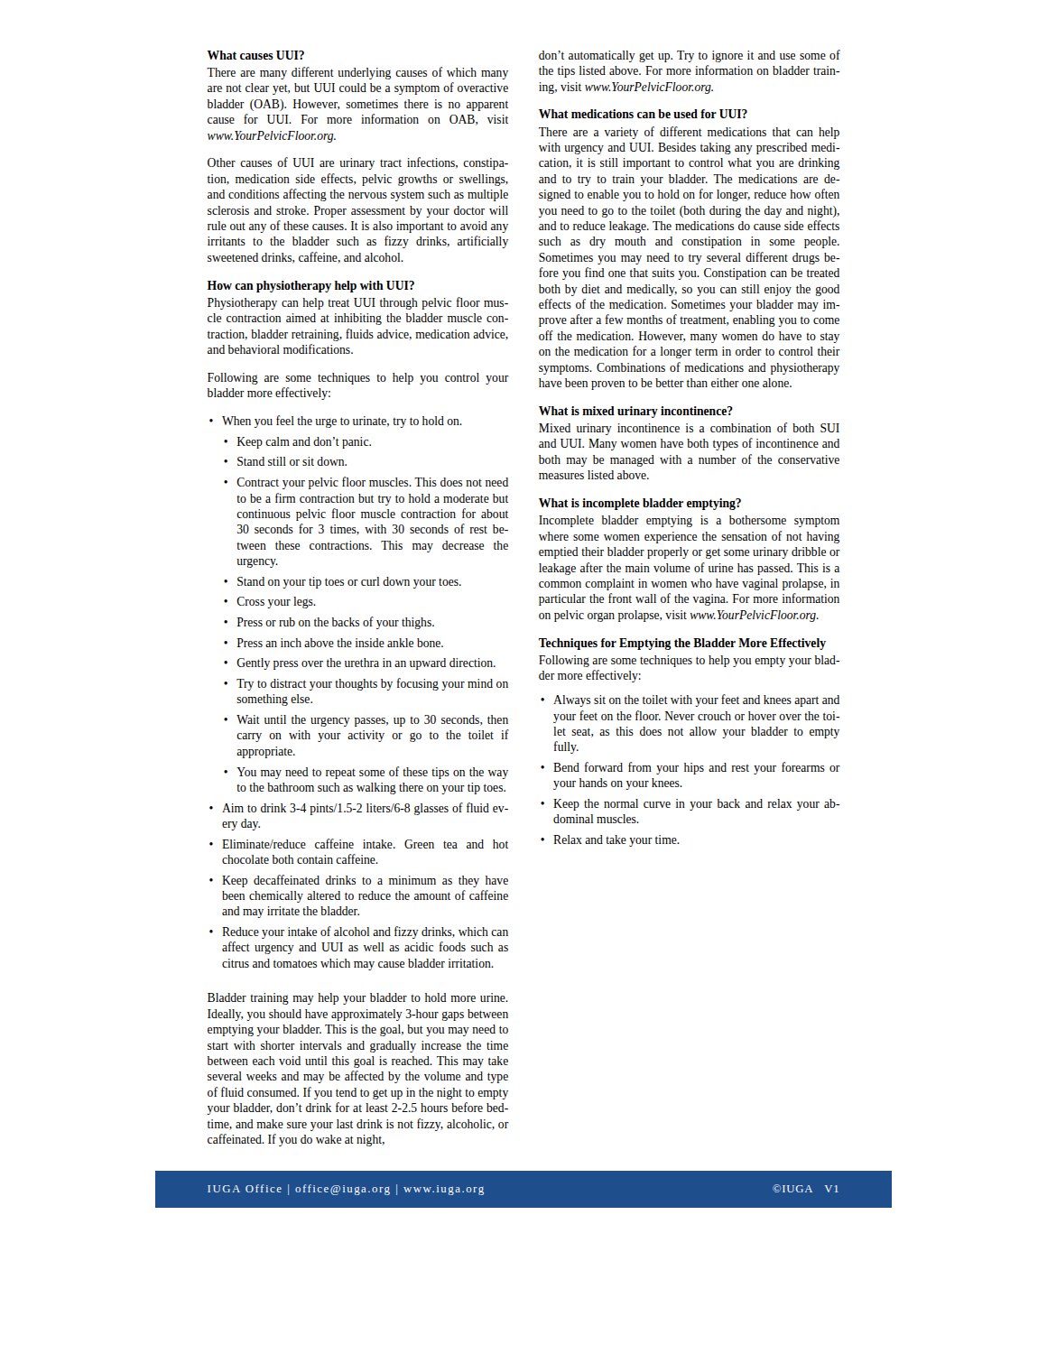What causes UUI?
There are many different underlying causes of which many are not clear yet, but UUI could be a symptom of overactive bladder (OAB). However, sometimes there is no apparent cause for UUI. For more information on OAB, visit www.YourPelvicFloor.org.
Other causes of UUI are urinary tract infections, constipation, medication side effects, pelvic growths or swellings, and conditions affecting the nervous system such as multiple sclerosis and stroke. Proper assessment by your doctor will rule out any of these causes. It is also important to avoid any irritants to the bladder such as fizzy drinks, artificially sweetened drinks, caffeine, and alcohol.
How can physiotherapy help with UUI?
Physiotherapy can help treat UUI through pelvic floor muscle contraction aimed at inhibiting the bladder muscle contraction, bladder retraining, fluids advice, medication advice, and behavioral modifications.
Following are some techniques to help you control your bladder more effectively:
When you feel the urge to urinate, try to hold on.
Keep calm and don’t panic.
Stand still or sit down.
Contract your pelvic floor muscles. This does not need to be a firm contraction but try to hold a moderate but continuous pelvic floor muscle contraction for about 30 seconds for 3 times, with 30 seconds of rest between these contractions. This may decrease the urgency.
Stand on your tip toes or curl down your toes.
Cross your legs.
Press or rub on the backs of your thighs.
Press an inch above the inside ankle bone.
Gently press over the urethra in an upward direction.
Try to distract your thoughts by focusing your mind on something else.
Wait until the urgency passes, up to 30 seconds, then carry on with your activity or go to the toilet if appropriate.
You may need to repeat some of these tips on the way to the bathroom such as walking there on your tip toes.
Aim to drink 3-4 pints/1.5-2 liters/6-8 glasses of fluid every day.
Eliminate/reduce caffeine intake. Green tea and hot chocolate both contain caffeine.
Keep decaffeinated drinks to a minimum as they have been chemically altered to reduce the amount of caffeine and may irritate the bladder.
Reduce your intake of alcohol and fizzy drinks, which can affect urgency and UUI as well as acidic foods such as citrus and tomatoes which may cause bladder irritation.
Bladder training may help your bladder to hold more urine. Ideally, you should have approximately 3-hour gaps between emptying your bladder. This is the goal, but you may need to start with shorter intervals and gradually increase the time between each void until this goal is reached. This may take several weeks and may be affected by the volume and type of fluid consumed. If you tend to get up in the night to empty your bladder, don’t drink for at least 2-2.5 hours before bedtime, and make sure your last drink is not fizzy, alcoholic, or caffeinated. If you do wake at night,
don’t automatically get up. Try to ignore it and use some of the tips listed above. For more information on bladder training, visit www.YourPelvicFloor.org.
What medications can be used for UUI?
There are a variety of different medications that can help with urgency and UUI. Besides taking any prescribed medication, it is still important to control what you are drinking and to try to train your bladder. The medications are designed to enable you to hold on for longer, reduce how often you need to go to the toilet (both during the day and night), and to reduce leakage. The medications do cause side effects such as dry mouth and constipation in some people. Sometimes you may need to try several different drugs before you find one that suits you. Constipation can be treated both by diet and medically, so you can still enjoy the good effects of the medication. Sometimes your bladder may improve after a few months of treatment, enabling you to come off the medication. However, many women do have to stay on the medication for a longer term in order to control their symptoms. Combinations of medications and physiotherapy have been proven to be better than either one alone.
What is mixed urinary incontinence?
Mixed urinary incontinence is a combination of both SUI and UUI. Many women have both types of incontinence and both may be managed with a number of the conservative measures listed above.
What is incomplete bladder emptying?
Incomplete bladder emptying is a bothersome symptom where some women experience the sensation of not having emptied their bladder properly or get some urinary dribble or leakage after the main volume of urine has passed. This is a common complaint in women who have vaginal prolapse, in particular the front wall of the vagina. For more information on pelvic organ prolapse, visit www.YourPelvicFloor.org.
Techniques for Emptying the Bladder More Effectively
Following are some techniques to help you empty your bladder more effectively:
Always sit on the toilet with your feet and knees apart and your feet on the floor. Never crouch or hover over the toilet seat, as this does not allow your bladder to empty fully.
Bend forward from your hips and rest your forearms or your hands on your knees.
Keep the normal curve in your back and relax your abdominal muscles.
Relax and take your time.
IUGA Office | office@iuga.org | www.iuga.org
©IUGA V1